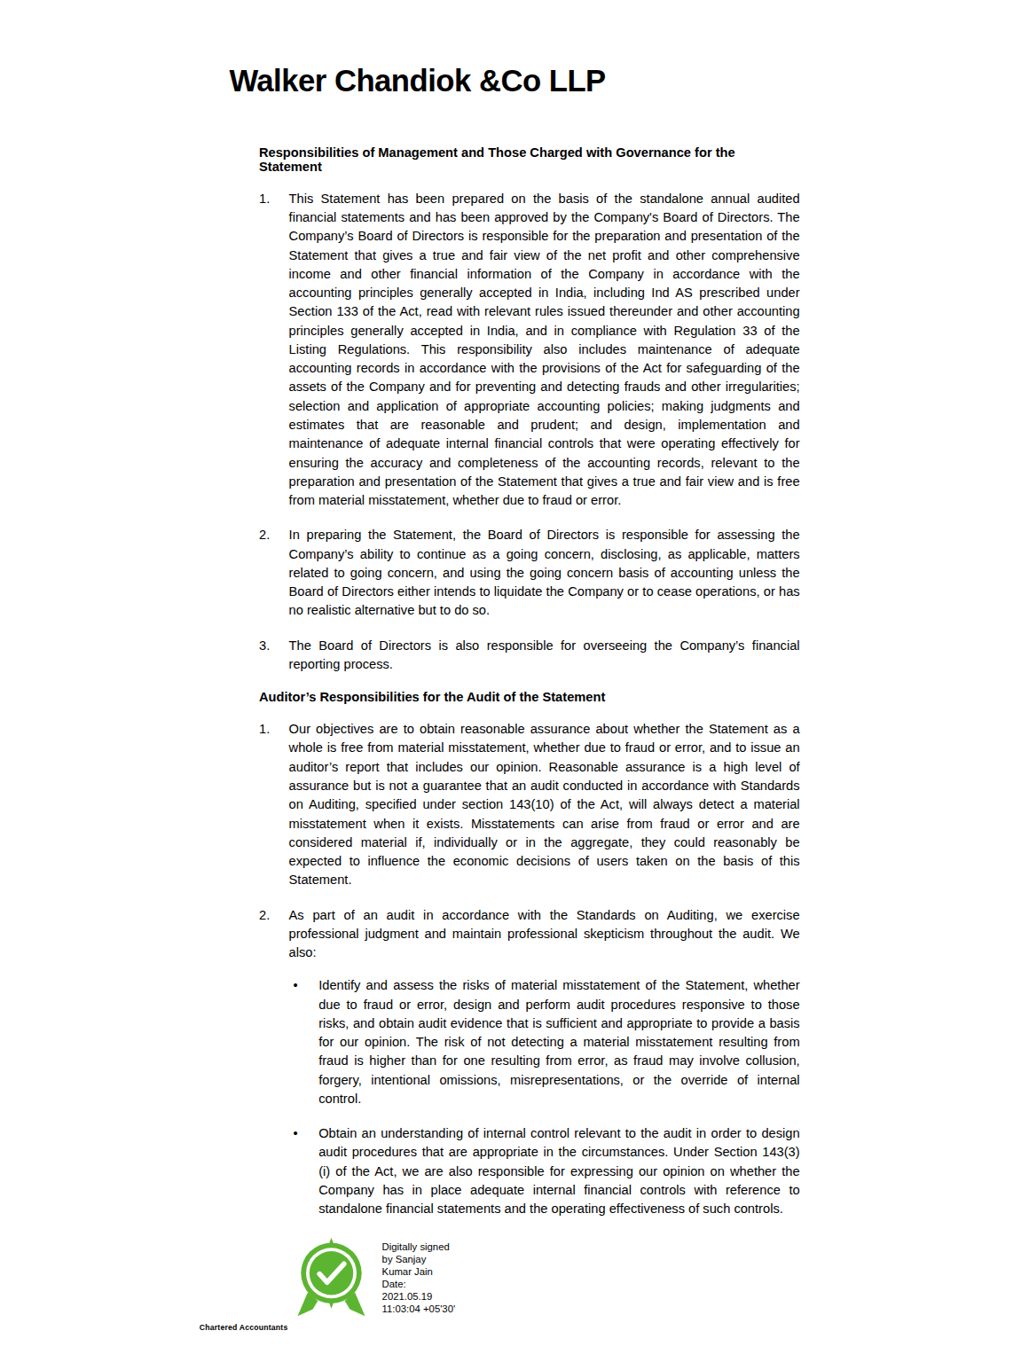Walker Chandiok &Co LLP
Responsibilities of Management and Those Charged with Governance for the Statement
This Statement has been prepared on the basis of the standalone annual audited financial statements and has been approved by the Company's Board of Directors. The Company’s Board of Directors is responsible for the preparation and presentation of the Statement that gives a true and fair view of the net profit and other comprehensive income and other financial information of the Company in accordance with the accounting principles generally accepted in India, including Ind AS prescribed under Section 133 of the Act, read with relevant rules issued thereunder and other accounting principles generally accepted in India, and in compliance with Regulation 33 of the Listing Regulations. This responsibility also includes maintenance of adequate accounting records in accordance with the provisions of the Act for safeguarding of the assets of the Company and for preventing and detecting frauds and other irregularities; selection and application of appropriate accounting policies; making judgments and estimates that are reasonable and prudent; and design, implementation and maintenance of adequate internal financial controls that were operating effectively for ensuring the accuracy and completeness of the accounting records, relevant to the preparation and presentation of the Statement that gives a true and fair view and is free from material misstatement, whether due to fraud or error.
In preparing the Statement, the Board of Directors is responsible for assessing the Company’s ability to continue as a going concern, disclosing, as applicable, matters related to going concern, and using the going concern basis of accounting unless the Board of Directors either intends to liquidate the Company or to cease operations, or has no realistic alternative but to do so.
The Board of Directors is also responsible for overseeing the Company’s financial reporting process.
Auditor’s Responsibilities for the Audit of the Statement
Our objectives are to obtain reasonable assurance about whether the Statement as a whole is free from material misstatement, whether due to fraud or error, and to issue an auditor’s report that includes our opinion. Reasonable assurance is a high level of assurance but is not a guarantee that an audit conducted in accordance with Standards on Auditing, specified under section 143(10) of the Act, will always detect a material misstatement when it exists. Misstatements can arise from fraud or error and are considered material if, individually or in the aggregate, they could reasonably be expected to influence the economic decisions of users taken on the basis of this Statement.
As part of an audit in accordance with the Standards on Auditing, we exercise professional judgment and maintain professional skepticism throughout the audit. We also:
Identify and assess the risks of material misstatement of the Statement, whether due to fraud or error, design and perform audit procedures responsive to those risks, and obtain audit evidence that is sufficient and appropriate to provide a basis for our opinion. The risk of not detecting a material misstatement resulting from fraud is higher than for one resulting from error, as fraud may involve collusion, forgery, intentional omissions, misrepresentations, or the override of internal control.
Obtain an understanding of internal control relevant to the audit in order to design audit procedures that are appropriate in the circumstances. Under Section 143(3) (i) of the Act, we are also responsible for expressing our opinion on whether the Company has in place adequate internal financial controls with reference to standalone financial statements and the operating effectiveness of such controls.
Digitally signed
by Sanjay
Kumar Jain
Date:
2021.05.19
11:03:04 +05'30'
Chartered Accountants